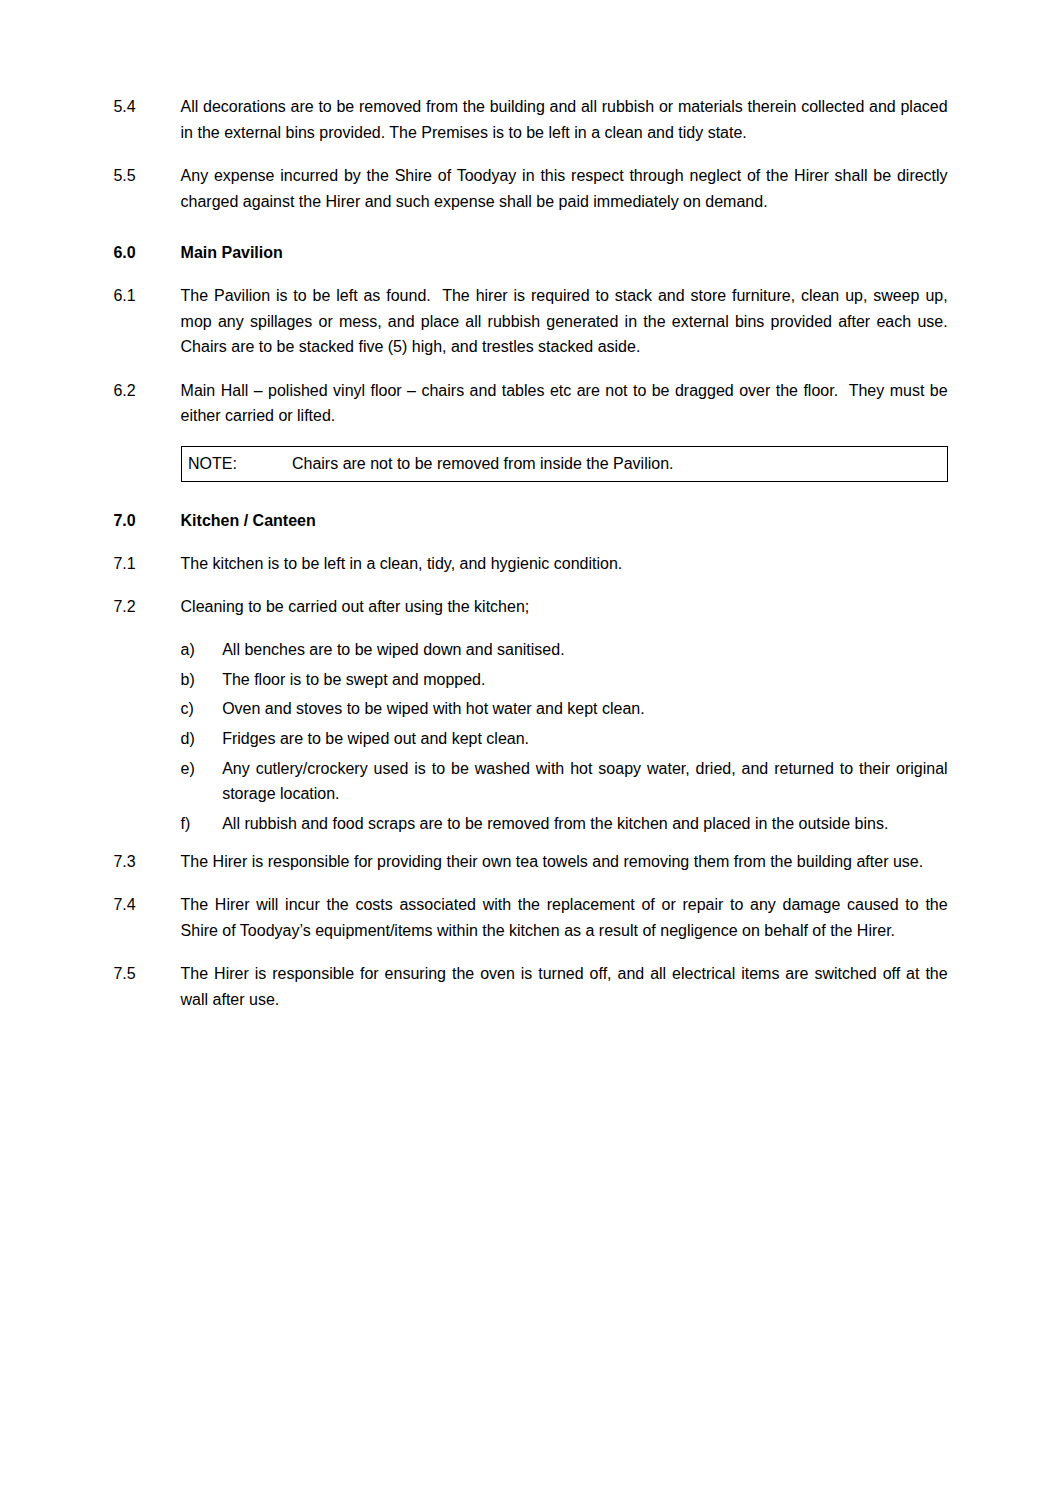5.4
All decorations are to be removed from the building and all rubbish or materials therein collected and placed in the external bins provided. The Premises is to be left in a clean and tidy state.
5.5
Any expense incurred by the Shire of Toodyay in this respect through neglect of the Hirer shall be directly charged against the Hirer and such expense shall be paid immediately on demand.
6.0 Main Pavilion
6.1
The Pavilion is to be left as found. The hirer is required to stack and store furniture, clean up, sweep up, mop any spillages or mess, and place all rubbish generated in the external bins provided after each use. Chairs are to be stacked five (5) high, and trestles stacked aside.
6.2
Main Hall – polished vinyl floor – chairs and tables etc are not to be dragged over the floor. They must be either carried or lifted.
NOTE:
Chairs are not to be removed from inside the Pavilion.
7.0 Kitchen / Canteen
7.1
The kitchen is to be left in a clean, tidy, and hygienic condition.
7.2
Cleaning to be carried out after using the kitchen;
a) All benches are to be wiped down and sanitised.
b) The floor is to be swept and mopped.
c) Oven and stoves to be wiped with hot water and kept clean.
d) Fridges are to be wiped out and kept clean.
e) Any cutlery/crockery used is to be washed with hot soapy water, dried, and returned to their original storage location.
f) All rubbish and food scraps are to be removed from the kitchen and placed in the outside bins.
7.3
The Hirer is responsible for providing their own tea towels and removing them from the building after use.
7.4
The Hirer will incur the costs associated with the replacement of or repair to any damage caused to the Shire of Toodyay’s equipment/items within the kitchen as a result of negligence on behalf of the Hirer.
7.5
The Hirer is responsible for ensuring the oven is turned off, and all electrical items are switched off at the wall after use.